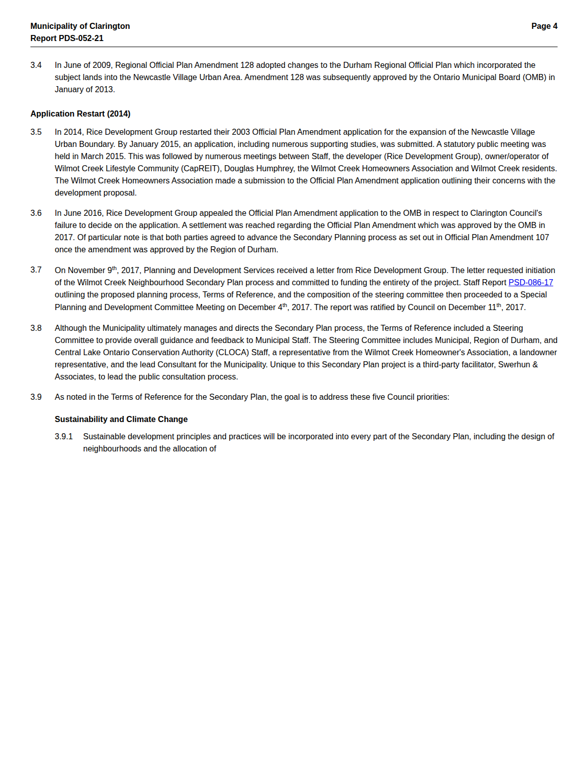Municipality of Clarington
Report PDS-052-21
Page 4
3.4
In June of 2009, Regional Official Plan Amendment 128 adopted changes to the Durham Regional Official Plan which incorporated the subject lands into the Newcastle Village Urban Area. Amendment 128 was subsequently approved by the Ontario Municipal Board (OMB) in January of 2013.
Application Restart (2014)
3.5
In 2014, Rice Development Group restarted their 2003 Official Plan Amendment application for the expansion of the Newcastle Village Urban Boundary. By January 2015, an application, including numerous supporting studies, was submitted. A statutory public meeting was held in March 2015. This was followed by numerous meetings between Staff, the developer (Rice Development Group), owner/operator of Wilmot Creek Lifestyle Community (CapREIT), Douglas Humphrey, the Wilmot Creek Homeowners Association and Wilmot Creek residents. The Wilmot Creek Homeowners Association made a submission to the Official Plan Amendment application outlining their concerns with the development proposal.
3.6
In June 2016, Rice Development Group appealed the Official Plan Amendment application to the OMB in respect to Clarington Council's failure to decide on the application. A settlement was reached regarding the Official Plan Amendment which was approved by the OMB in 2017. Of particular note is that both parties agreed to advance the Secondary Planning process as set out in Official Plan Amendment 107 once the amendment was approved by the Region of Durham.
3.7
On November 9th, 2017, Planning and Development Services received a letter from Rice Development Group. The letter requested initiation of the Wilmot Creek Neighbourhood Secondary Plan process and committed to funding the entirety of the project. Staff Report PSD-086-17 outlining the proposed planning process, Terms of Reference, and the composition of the steering committee then proceeded to a Special Planning and Development Committee Meeting on December 4th, 2017. The report was ratified by Council on December 11th, 2017.
3.8
Although the Municipality ultimately manages and directs the Secondary Plan process, the Terms of Reference included a Steering Committee to provide overall guidance and feedback to Municipal Staff. The Steering Committee includes Municipal, Region of Durham, and Central Lake Ontario Conservation Authority (CLOCA) Staff, a representative from the Wilmot Creek Homeowner's Association, a landowner representative, and the lead Consultant for the Municipality. Unique to this Secondary Plan project is a third-party facilitator, Swerhun & Associates, to lead the public consultation process.
3.9
As noted in the Terms of Reference for the Secondary Plan, the goal is to address these five Council priorities:
Sustainability and Climate Change
3.9.1
Sustainable development principles and practices will be incorporated into every part of the Secondary Plan, including the design of neighbourhoods and the allocation of